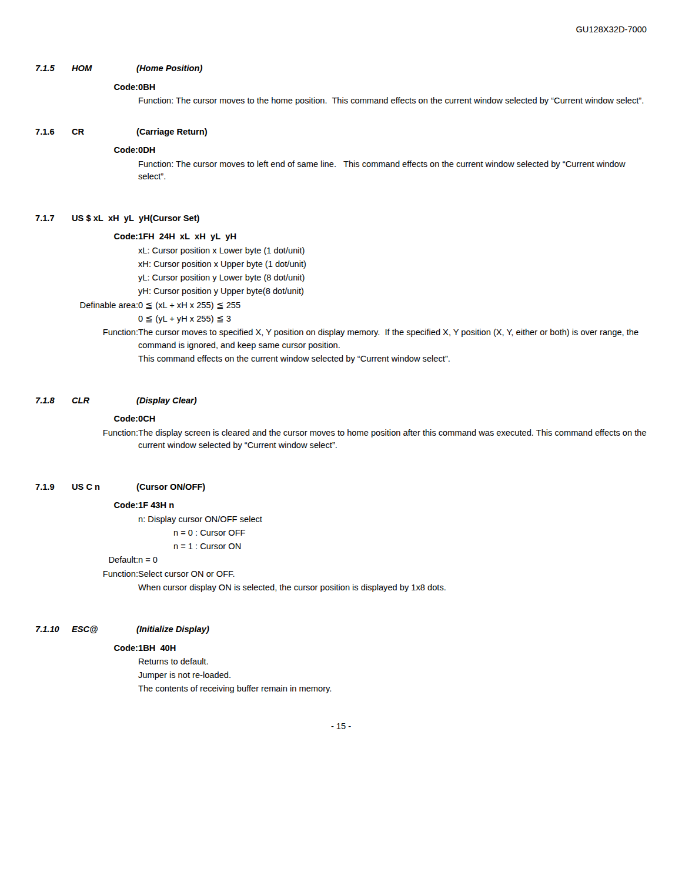GU128X32D-7000
7.1.5 HOM(Home Position)
| Code: | 0BH |
| | Function: The cursor moves to the home position. This command effects on the current window selected by “Current window select”. |
7.1.6 CR(Carriage Return)
| Code: | 0DH |
| | Function: The cursor moves to left end of same line. This command effects on the current window selected by “Current window select”. |
7.1.7 US $ xL xH yL yH(Cursor Set)
| Code: | 1FH 24H xL xH yL yH |
| | xL: Cursor position x Lower byte (1 dot/unit) |
| | xH: Cursor position x Upper byte (1 dot/unit) |
| | yL: Cursor position y Lower byte (8 dot/unit) |
| | yH: Cursor position y Upper byte(8 dot/unit) |
| Definable area: | 0 ≦ (xL + xH x 255) ≦ 255 |
| | 0 ≦ (yL + yH x 255) ≦ 3 |
| Function: | The cursor moves to specified X, Y position on display memory. If the specified X, Y position (X, Y, either or both) is over range, the command is ignored, and keep same cursor position. |
| | This command effects on the current window selected by “Current window select”. |
7.1.8 CLR(Display Clear)
| Code: | 0CH |
| Function: | The display screen is cleared and the cursor moves to home position after this command was executed. This command effects on the current window selected by “Current window select”. |
7.1.9 US C n(Cursor ON/OFF)
| Code: | 1F 43H n |
| | n: Display cursor ON/OFF select |
| | n = 0 : Cursor OFF |
| | n = 1 : Cursor ON |
| Default: | n = 0 |
| Function: | Select cursor ON or OFF. |
| | When cursor display ON is selected, the cursor position is displayed by 1x8 dots. |
7.1.10 ESC@(Initialize Display)
| Code: | 1BH 40H |
| | Returns to default. |
| | Jumper is not re-loaded. |
| | The contents of receiving buffer remain in memory. |
- 15 -